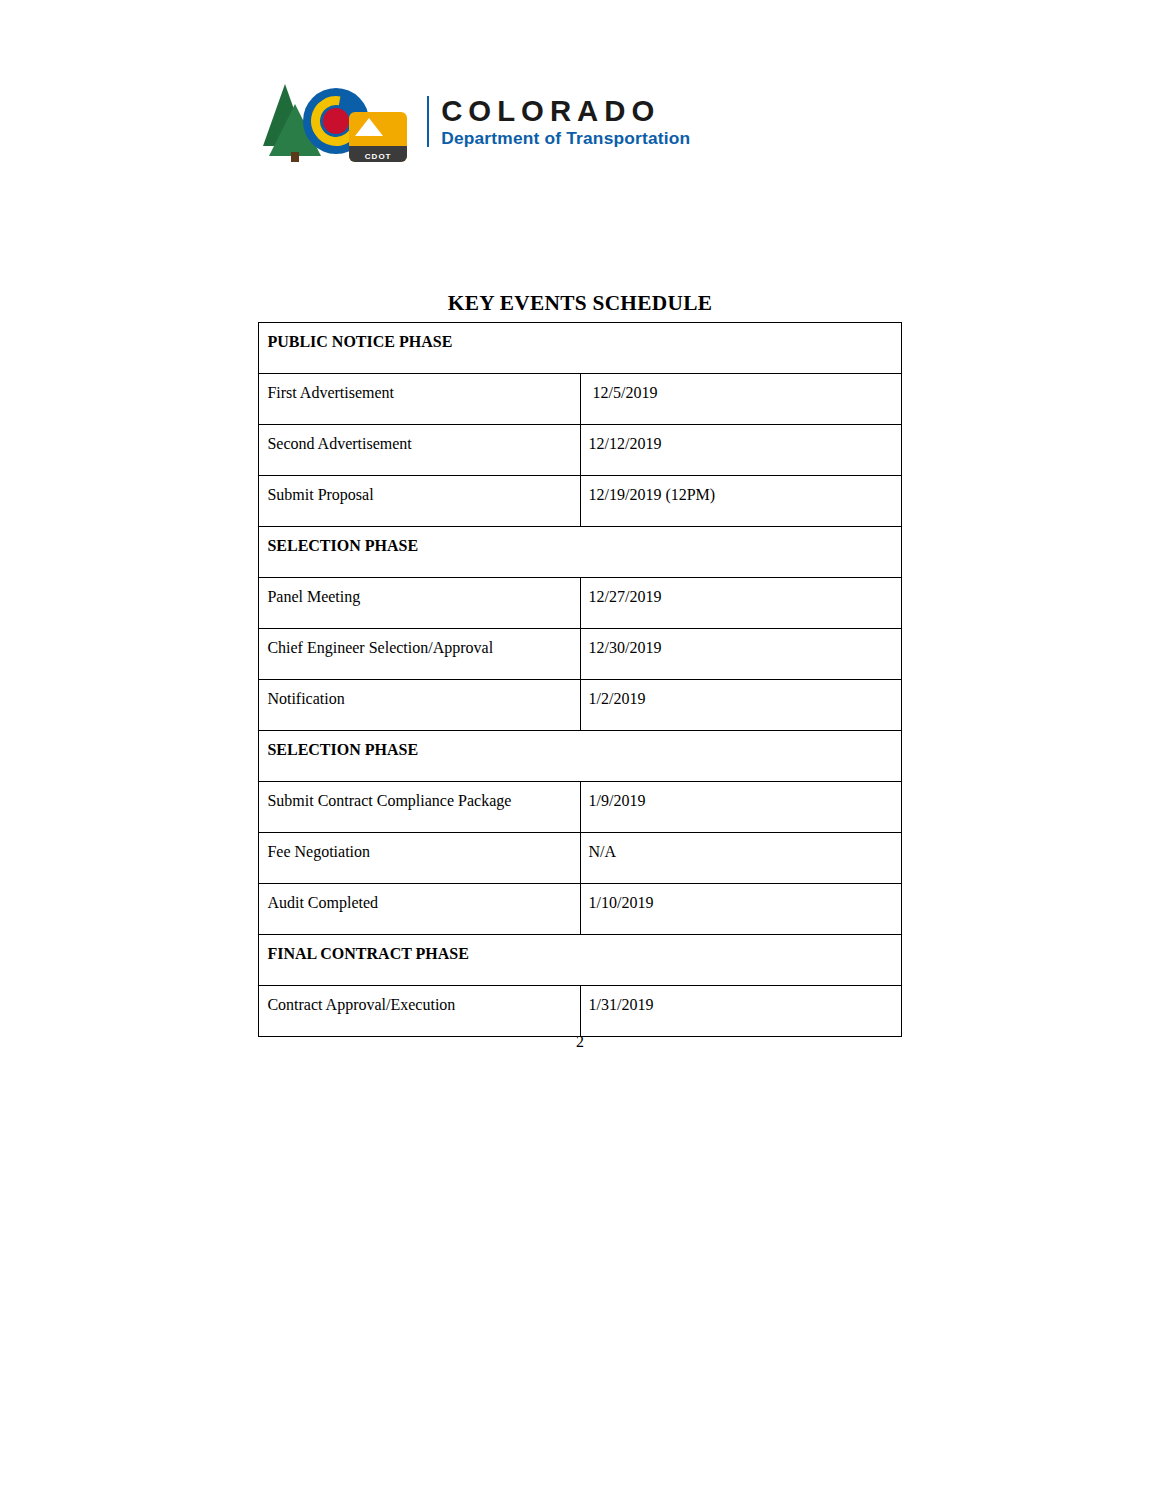CDOT
COLORADO
Department of Transportation
KEY EVENTS SCHEDULE
| PUBLIC NOTICE PHASE |
| First Advertisement | 12/5/2019 |
| Second Advertisement | 12/12/2019 |
| Submit Proposal | 12/19/2019 (12PM) |
| SELECTION PHASE |
| Panel Meeting | 12/27/2019 |
| Chief Engineer Selection/Approval | 12/30/2019 |
| Notification | 1/2/2019 |
| SELECTION PHASE |
| Submit Contract Compliance Package | 1/9/2019 |
| Fee Negotiation | N/A |
| Audit Completed | 1/10/2019 |
| FINAL CONTRACT PHASE |
| Contract Approval/Execution | 1/31/2019 |
2